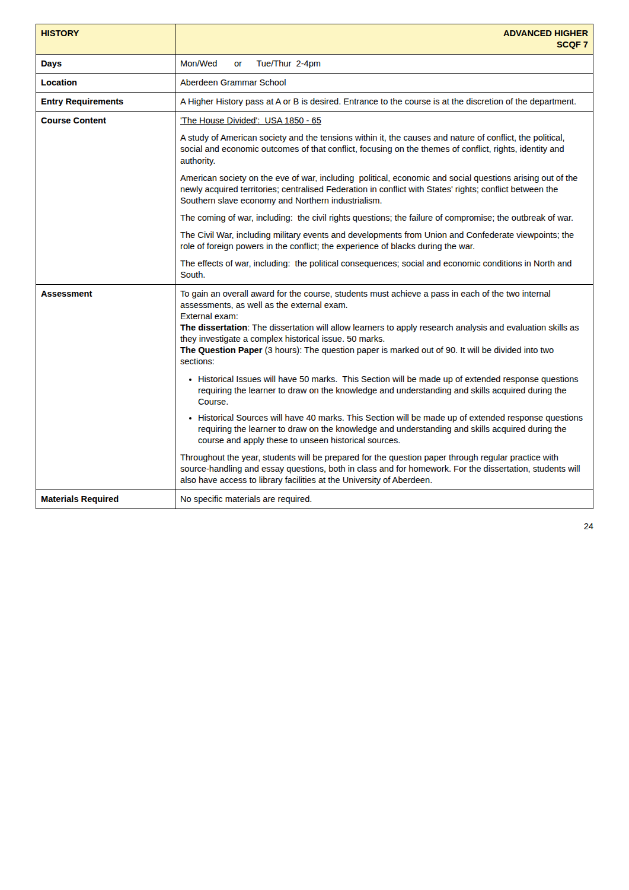| HISTORY | ADVANCED HIGHER SCQF 7 |
| Days | Mon/Wed or Tue/Thur 2-4pm |
| Location | Aberdeen Grammar School |
| Entry Requirements | A Higher History pass at A or B is desired. Entrance to the course is at the discretion of the department. |
| Course Content | 'The House Divided': USA 1850 - 65 A study of American society and the tensions within it, the causes and nature of conflict, the political, social and economic outcomes of that conflict, focusing on the themes of conflict, rights, identity and authority. American society on the eve of war, including political, economic and social questions arising out of the newly acquired territories; centralised Federation in conflict with States' rights; conflict between the Southern slave economy and Northern industrialism. The coming of war, including: the civil rights questions; the failure of compromise; the outbreak of war. The Civil War, including military events and developments from Union and Confederate viewpoints; the role of foreign powers in the conflict; the experience of blacks during the war. The effects of war, including: the political consequences; social and economic conditions in North and South. |
| Assessment | To gain an overall award for the course, students must achieve a pass in each of the two internal assessments, as well as the external exam. External exam: The dissertation : The dissertation will allow learners to apply research analysis and evaluation skills as they investigate a complex historical issue. 50 marks. The Question Paper (3 hours): The question paper is marked out of 90. It will be divided into two sections: Historical Issues will have 50 marks. This Section will be made up of extended response questions requiring the learner to draw on the knowledge and understanding and skills acquired during the Course. Historical Sources will have 40 marks. This Section will be made up of extended response questions requiring the learner to draw on the knowledge and understanding and skills acquired during the course and apply these to unseen historical sources. Throughout the year, students will be prepared for the question paper through regular practice with source-handling and essay questions, both in class and for homework. For the dissertation, students will also have access to library facilities at the University of Aberdeen. |
| Materials Required | No specific materials are required. |
24